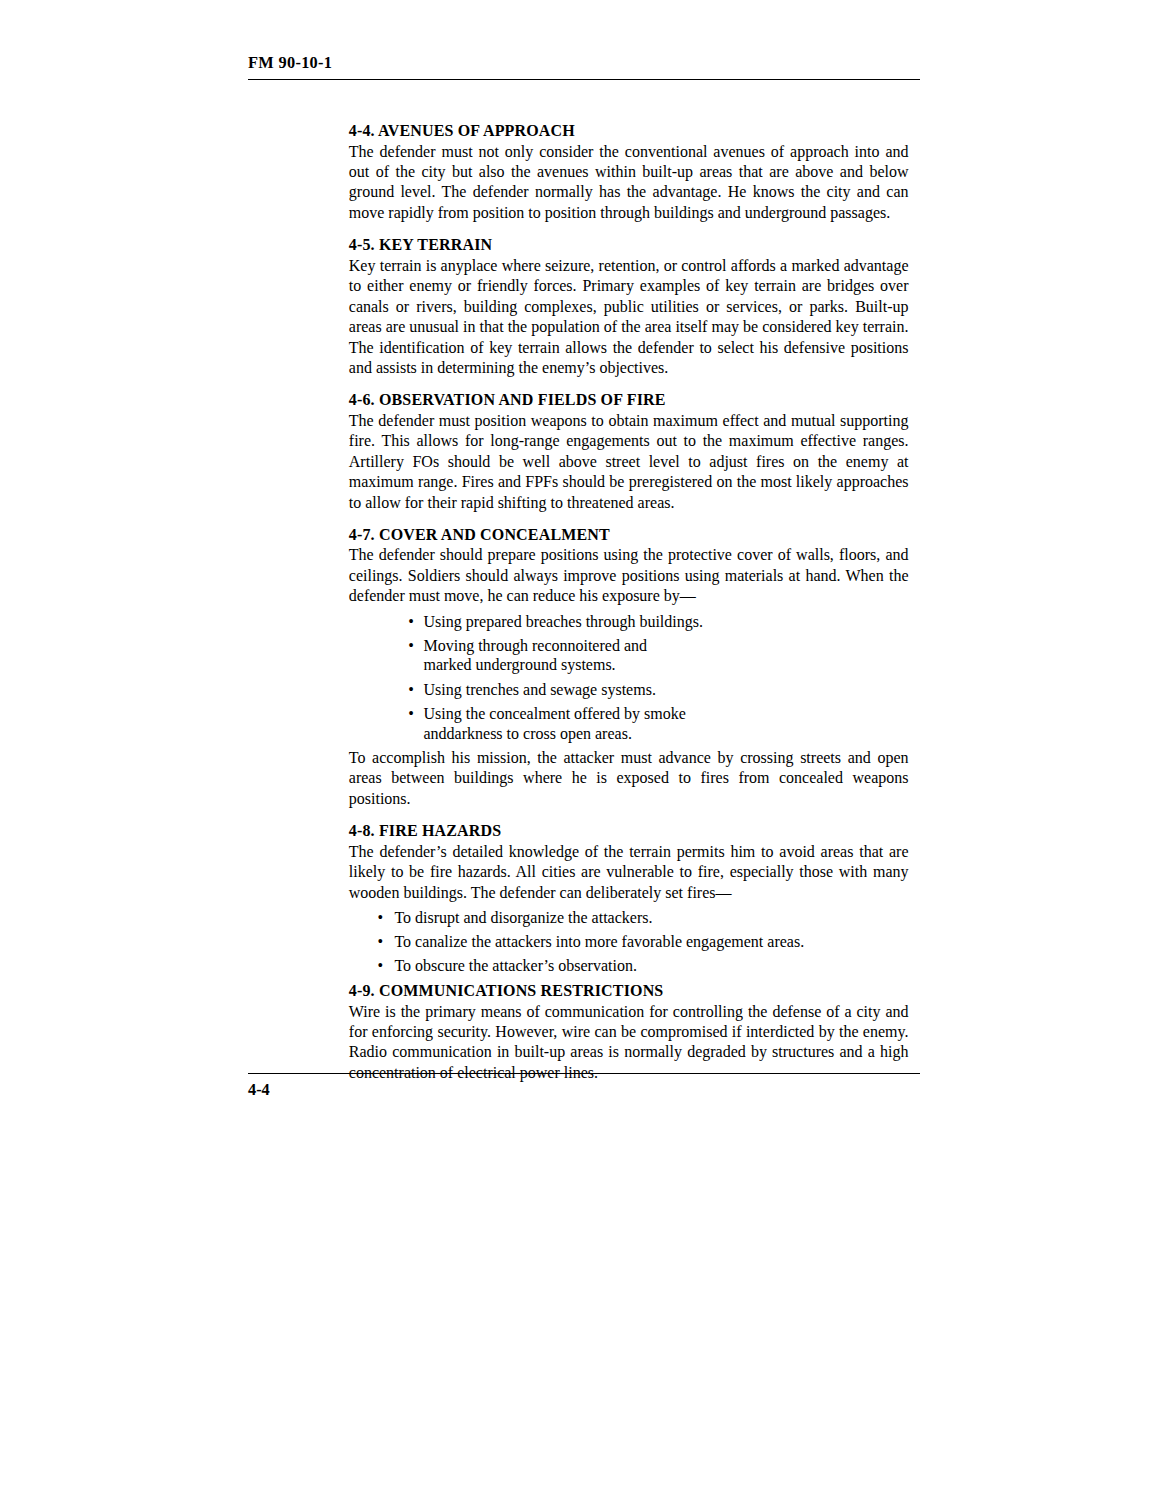FM 90-10-1
4-4. AVENUES OF APPROACH
The defender must not only consider the conventional avenues of approach into and out of the city but also the avenues within built-up areas that are above and below ground level. The defender normally has the advantage. He knows the city and can move rapidly from position to position through buildings and underground passages.
4-5. KEY TERRAIN
Key terrain is anyplace where seizure, retention, or control affords a marked advantage to either enemy or friendly forces. Primary examples of key terrain are bridges over canals or rivers, building complexes, public utilities or services, or parks. Built-up areas are unusual in that the population of the area itself may be considered key terrain. The identification of key terrain allows the defender to select his defensive positions and assists in determining the enemy’s objectives.
4-6. OBSERVATION AND FIELDS OF FIRE
The defender must position weapons to obtain maximum effect and mutual supporting fire. This allows for long-range engagements out to the maximum effective ranges. Artillery FOs should be well above street level to adjust fires on the enemy at maximum range. Fires and FPFs should be preregistered on the most likely approaches to allow for their rapid shifting to threatened areas.
4-7. COVER AND CONCEALMENT
The defender should prepare positions using the protective cover of walls, floors, and ceilings. Soldiers should always improve positions using materials at hand. When the defender must move, he can reduce his exposure by—
Using prepared breaches through buildings.
Moving through reconnoitered and
marked underground systems.
Using trenches and sewage systems.
Using the concealment offered by smoke
anddarkness to cross open areas.
To accomplish his mission, the attacker must advance by crossing streets and open areas between buildings where he is exposed to fires from concealed weapons positions.
4-8. FIRE HAZARDS
The defender’s detailed knowledge of the terrain permits him to avoid areas that are likely to be fire hazards. All cities are vulnerable to fire, especially those with many wooden buildings. The defender can deliberately set fires—
To disrupt and disorganize the attackers.
To canalize the attackers into more favorable engagement areas.
To obscure the attacker’s observation.
4-9. COMMUNICATIONS RESTRICTIONS
Wire is the primary means of communication for controlling the defense of a city and for enforcing security. However, wire can be compromised if interdicted by the enemy. Radio communication in built-up areas is normally degraded by structures and a high concentration of electrical power lines.
4-4